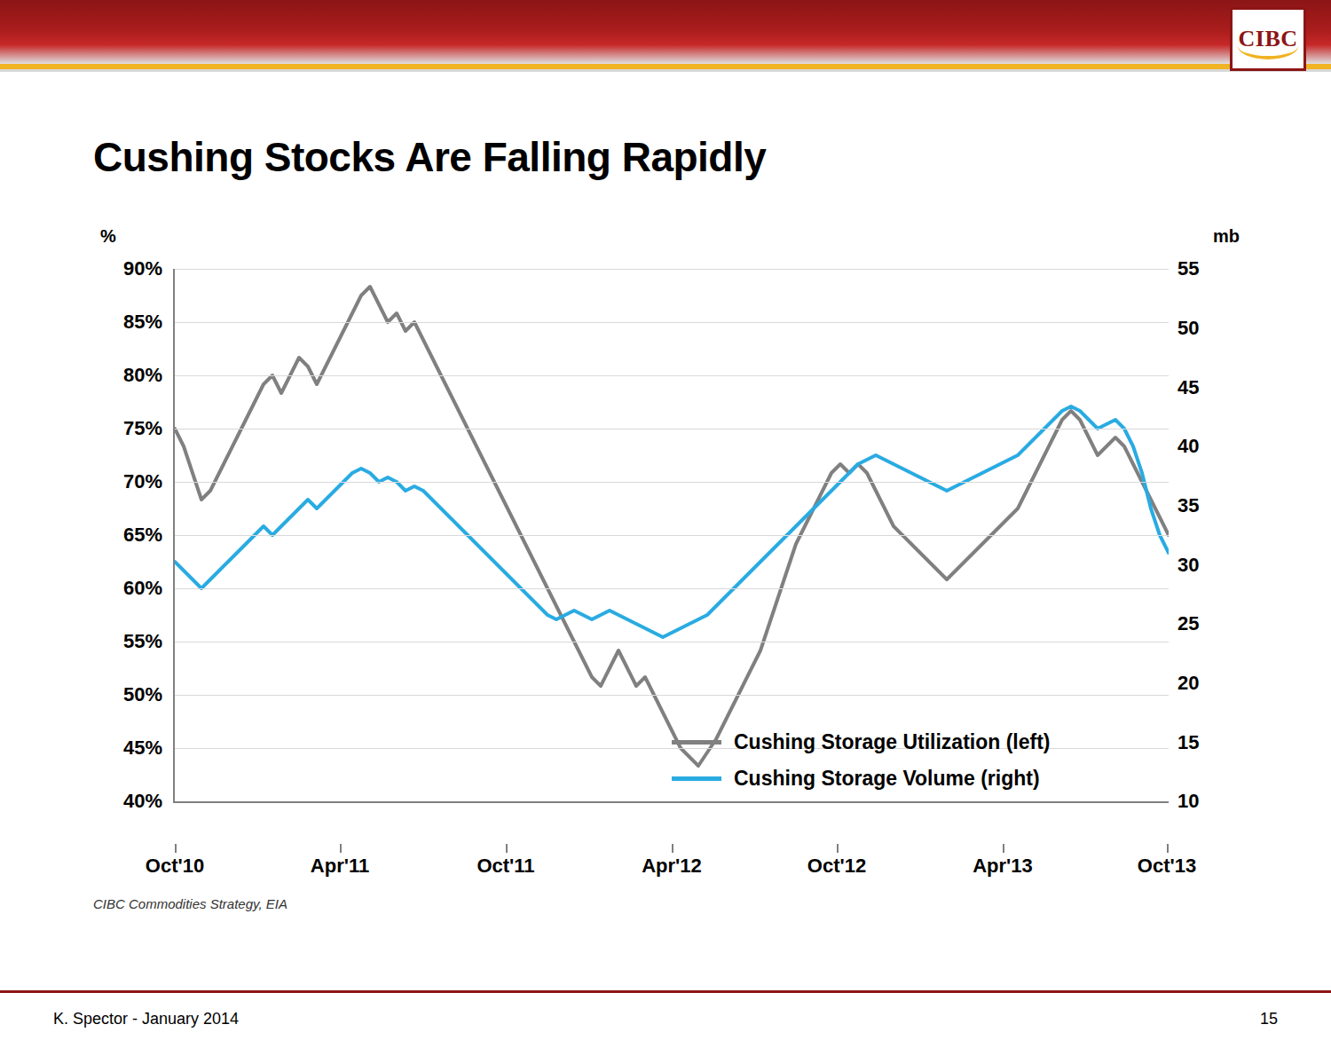CIBC
Cushing Stocks Are Falling Rapidly
%
mb
90%
85%
80%
75%
70%
65%
60%
55%
50%
45%
40%
55
50
45
40
35
30
25
20
15
10
Cushing Storage Utilization (left)
Cushing Storage Volume (right)
Oct'10
Apr'11
Oct'11
Apr'12
Oct'12
Apr'13
Oct'13
CIBC Commodities Strategy, EIA
K. Spector - January 2014
15